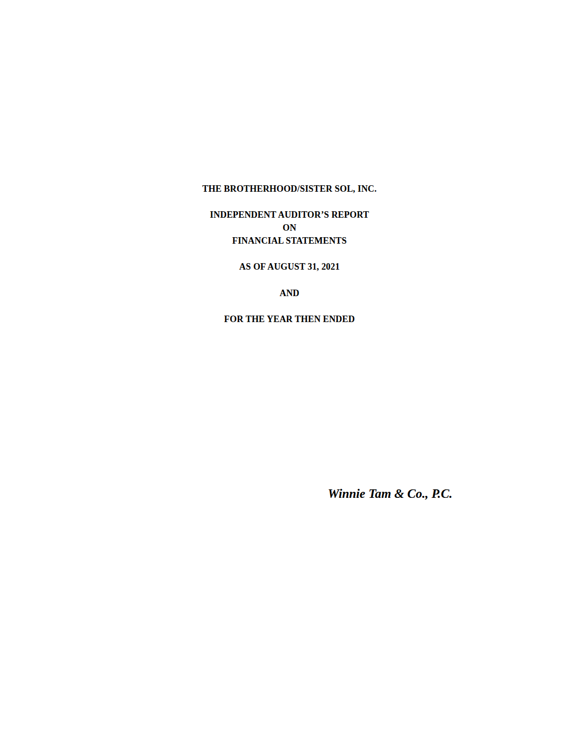THE BROTHERHOOD/SISTER SOL, INC.
INDEPENDENT AUDITOR’S REPORT
ON
FINANCIAL STATEMENTS
AS OF AUGUST 31, 2021
AND
FOR THE YEAR THEN ENDED
Winnie Tam & Co., P.C.